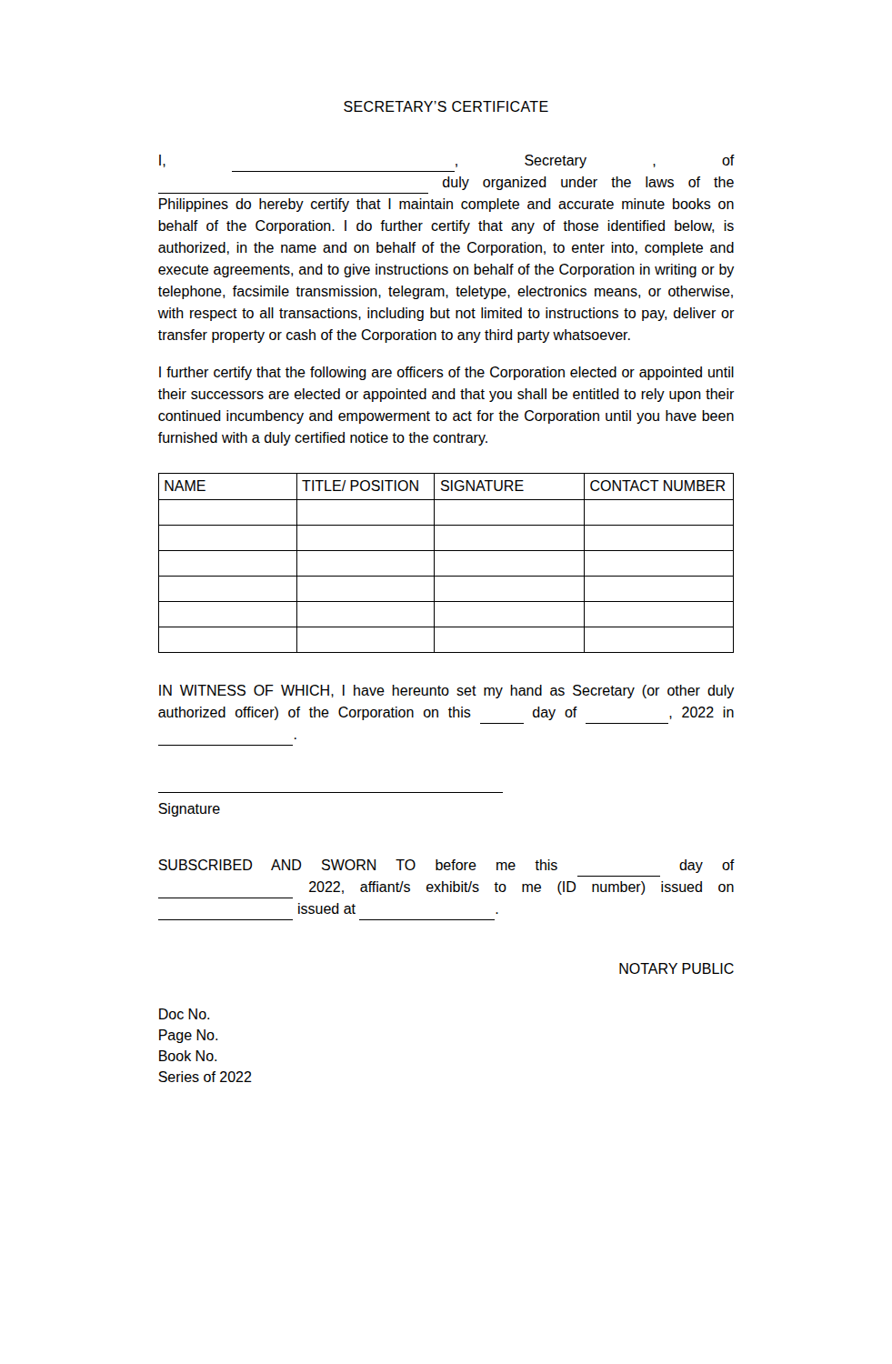SECRETARY’S CERTIFICATE
I, , Secretary , of duly organized under the laws of the Philippines do hereby certify that I maintain complete and accurate minute books on behalf of the Corporation. I do further certify that any of those identified below, is authorized, in the name and on behalf of the Corporation, to enter into, complete and execute agreements, and to give instructions on behalf of the Corporation in writing or by telephone, facsimile transmission, telegram, teletype, electronics means, or otherwise, with respect to all transactions, including but not limited to instructions to pay, deliver or transfer property or cash of the Corporation to any third party whatsoever.
I further certify that the following are officers of the Corporation elected or appointed until their successors are elected or appointed and that you shall be entitled to rely upon their continued incumbency and empowerment to act for the Corporation until you have been furnished with a duly certified notice to the contrary.
| NAME | TITLE/ POSITION | SIGNATURE | CONTACT NUMBER |
| --- | --- | --- | --- |
IN WITNESS OF WHICH, I have hereunto set my hand as Secretary (or other duly authorized officer) of the Corporation on this day of , 2022 in .
Signature
SUBSCRIBED AND SWORN TO before me this day of 2022, affiant/s exhibit/s to me (ID number) issued on issued at .
NOTARY PUBLIC
Doc No.
Page No.
Book No.
Series of 2022